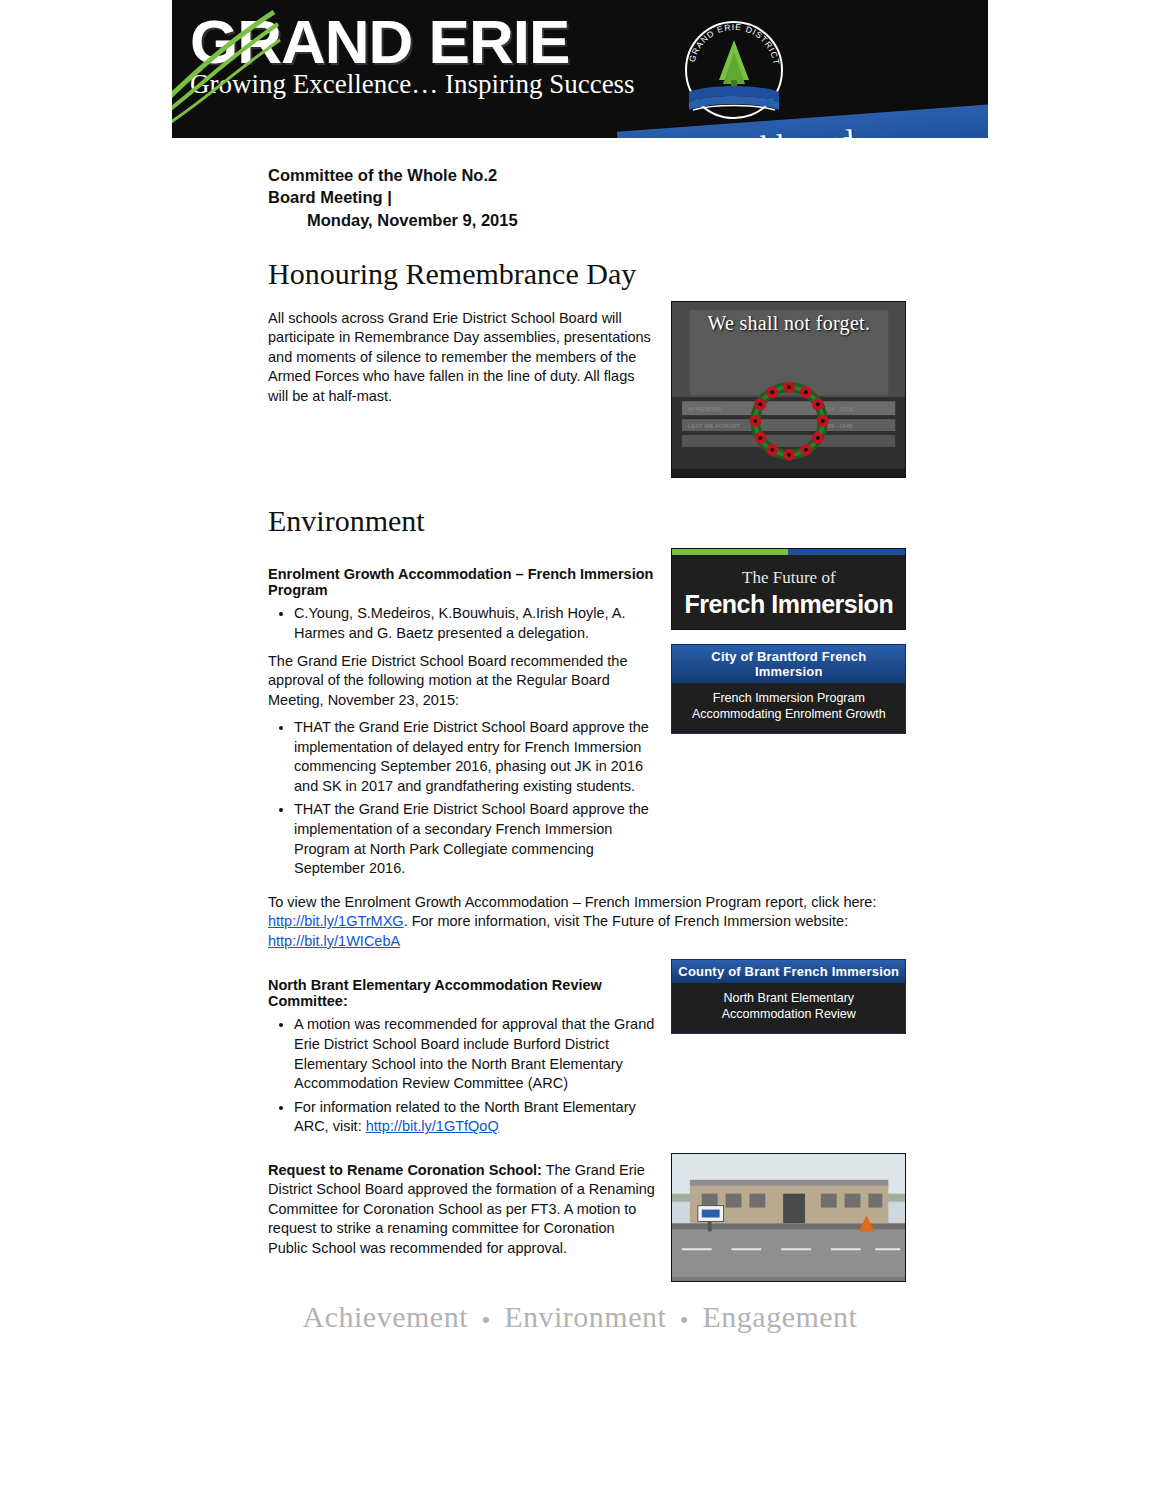GRAND ERIE Growing Excellence… Inspiring Success
GRAND ERIE DISTRICT SCHOOL BOARD
The Blackboard
Grand Erie District School Board’s
Highlights from the Boardroom
Committee of the Whole No.2 Board Meeting | Monday, November 9, 2015
Honouring Remembrance Day
All schools across Grand Erie District School Board will participate in Remembrance Day assemblies, presentations and moments of silence to remember the members of the Armed Forces who have fallen in the line of duty. All flags will be at half-mast.
IN MEMORY 1914 - 1918 LEST WE FORGET 1939 - 1945
We shall not forget.
Environment
Enrolment Growth Accommodation – French Immersion Program
C.Young, S.Medeiros, K.Bouwhuis, A.Irish Hoyle, A. Harmes and G. Baetz presented a delegation.
The Grand Erie District School Board recommended the approval of the following motion at the Regular Board Meeting, November 23, 2015:
THAT the Grand Erie District School Board approve the implementation of delayed entry for French Immersion commencing September 2016, phasing out JK in 2016 and SK in 2017 and grandfathering existing students.
THAT the Grand Erie District School Board approve the implementation of a secondary French Immersion Program at North Park Collegiate commencing September 2016.
The Future of
French Immersion
City of Brantford French Immersion
French Immersion Program Accommodating Enrolment Growth
To view the Enrolment Growth Accommodation – French Immersion Program report, click here: http://bit.ly/1GTrMXG. For more information, visit The Future of French Immersion website: http://bit.ly/1WICebA
North Brant Elementary Accommodation Review Committee:
A motion was recommended for approval that the Grand Erie District School Board include Burford District Elementary School into the North Brant Elementary Accommodation Review Committee (ARC)
For information related to the North Brant Elementary ARC, visit: http://bit.ly/1GTfQoQ
County of Brant French Immersion
North Brant Elementary Accommodation Review
Request to Rename Coronation School: The Grand Erie District School Board approved the formation of a Renaming Committee for Coronation School as per FT3. A motion to request to strike a renaming committee for Coronation Public School was recommended for approval.
Achievement • Environment • Engagement